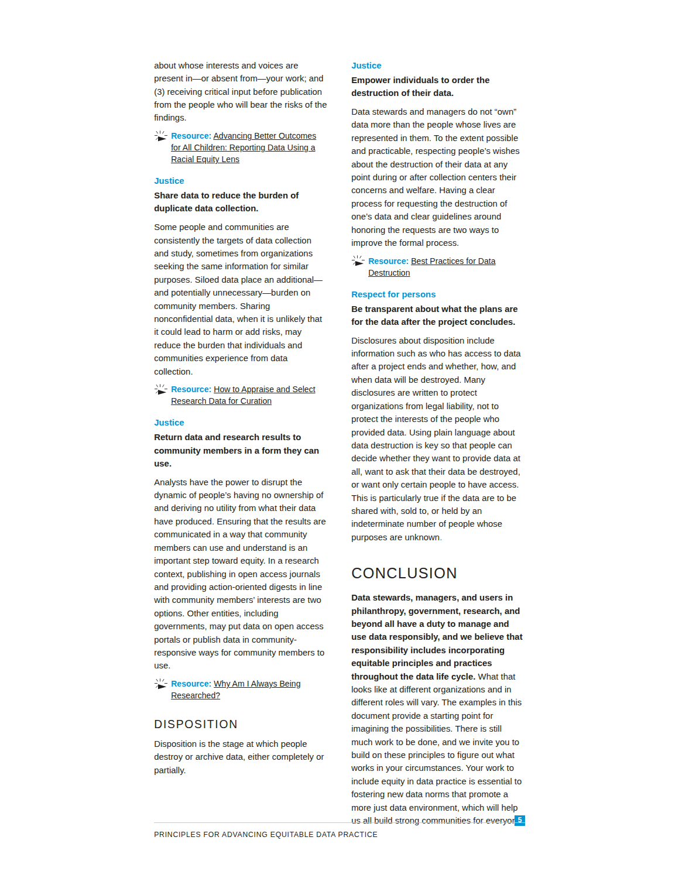about whose interests and voices are present in—or absent from—your work; and (3) receiving critical input before publication from the people who will bear the risks of the findings.
Resource: Advancing Better Outcomes for All Children: Reporting Data Using a Racial Equity Lens
Justice
Share data to reduce the burden of duplicate data collection.
Some people and communities are consistently the targets of data collection and study, sometimes from organizations seeking the same information for similar purposes. Siloed data place an additional—and potentially unnecessary—burden on community members. Sharing nonconfidential data, when it is unlikely that it could lead to harm or add risks, may reduce the burden that individuals and communities experience from data collection.
Resource: How to Appraise and Select Research Data for Curation
Justice
Return data and research results to community members in a form they can use.
Analysts have the power to disrupt the dynamic of people’s having no ownership of and deriving no utility from what their data have produced. Ensuring that the results are communicated in a way that community members can use and understand is an important step toward equity. In a research context, publishing in open access journals and providing action-oriented digests in line with community members’ interests are two options. Other entities, including governments, may put data on open access portals or publish data in community-responsive ways for community members to use.
Resource: Why Am I Always Being Researched?
DISPOSITION
Disposition is the stage at which people destroy or archive data, either completely or partially.
Justice
Empower individuals to order the destruction of their data.
Data stewards and managers do not “own” data more than the people whose lives are represented in them. To the extent possible and practicable, respecting people’s wishes about the destruction of their data at any point during or after collection centers their concerns and welfare. Having a clear process for requesting the destruction of one’s data and clear guidelines around honoring the requests are two ways to improve the formal process.
Resource: Best Practices for Data Destruction
Respect for persons
Be transparent about what the plans are for the data after the project concludes.
Disclosures about disposition include information such as who has access to data after a project ends and whether, how, and when data will be destroyed. Many disclosures are written to protect organizations from legal liability, not to protect the interests of the people who provided data. Using plain language about data destruction is key so that people can decide whether they want to provide data at all, want to ask that their data be destroyed, or want only certain people to have access. This is particularly true if the data are to be shared with, sold to, or held by an indeterminate number of people whose purposes are unknown.
CONCLUSION
Data stewards, managers, and users in philanthropy, government, research, and beyond all have a duty to manage and use data responsibly, and we believe that responsibility includes incorporating equitable principles and practices throughout the data life cycle. What that looks like at different organizations and in different roles will vary. The examples in this document provide a starting point for imagining the possibilities. There is still much work to be done, and we invite you to build on these principles to figure out what works in your circumstances. Your work to include equity in data practice is essential to fostering new data norms that promote a more just data environment, which will help us all build strong communities for everyone.
5
PRINCIPLES FOR ADVANCING EQUITABLE DATA PRACTICE